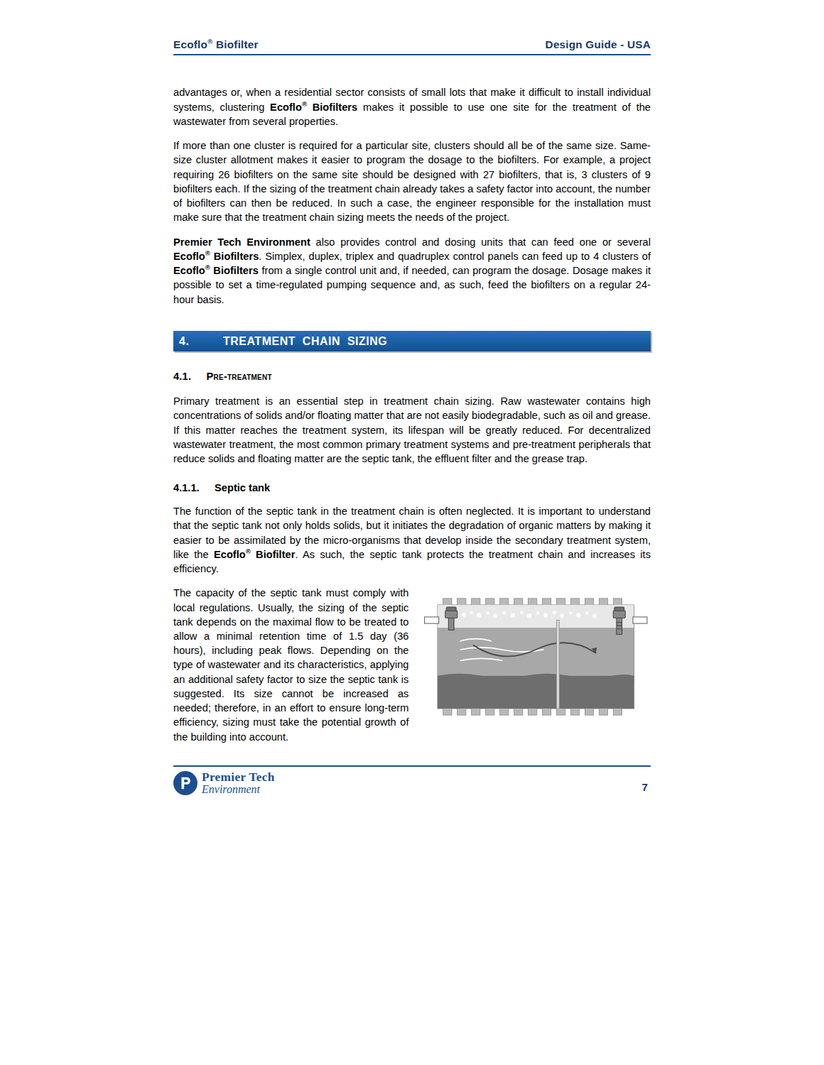Ecoflo® Biofilter
Design Guide - USA
advantages or, when a residential sector consists of small lots that make it difficult to install individual systems, clustering Ecoflo® Biofilters makes it possible to use one site for the treatment of the wastewater from several properties.
If more than one cluster is required for a particular site, clusters should all be of the same size. Same-size cluster allotment makes it easier to program the dosage to the biofilters. For example, a project requiring 26 biofilters on the same site should be designed with 27 biofilters, that is, 3 clusters of 9 biofilters each. If the sizing of the treatment chain already takes a safety factor into account, the number of biofilters can then be reduced. In such a case, the engineer responsible for the installation must make sure that the treatment chain sizing meets the needs of the project.
Premier Tech Environment also provides control and dosing units that can feed one or several Ecoflo® Biofilters. Simplex, duplex, triplex and quadruplex control panels can feed up to 4 clusters of Ecoflo® Biofilters from a single control unit and, if needed, can program the dosage. Dosage makes it possible to set a time-regulated pumping sequence and, as such, feed the biofilters on a regular 24-hour basis.
4. TREATMENT CHAIN SIZING
4.1. PRE-TREATMENT
Primary treatment is an essential step in treatment chain sizing. Raw wastewater contains high concentrations of solids and/or floating matter that are not easily biodegradable, such as oil and grease. If this matter reaches the treatment system, its lifespan will be greatly reduced. For decentralized wastewater treatment, the most common primary treatment systems and pre-treatment peripherals that reduce solids and floating matter are the septic tank, the effluent filter and the grease trap.
4.1.1. Septic tank
The function of the septic tank in the treatment chain is often neglected. It is important to understand that the septic tank not only holds solids, but it initiates the degradation of organic matters by making it easier to be assimilated by the micro-organisms that develop inside the secondary treatment system, like the Ecoflo® Biofilter. As such, the septic tank protects the treatment chain and increases its efficiency.
The capacity of the septic tank must comply with local regulations. Usually, the sizing of the septic tank depends on the maximal flow to be treated to allow a minimal retention time of 1.5 day (36 hours), including peak flows. Depending on the type of wastewater and its characteristics, applying an additional safety factor to size the septic tank is suggested. Its size cannot be increased as needed; therefore, in an effort to ensure long-term efficiency, sizing must take the potential growth of the building into account.
Premier Tech
Environment
7